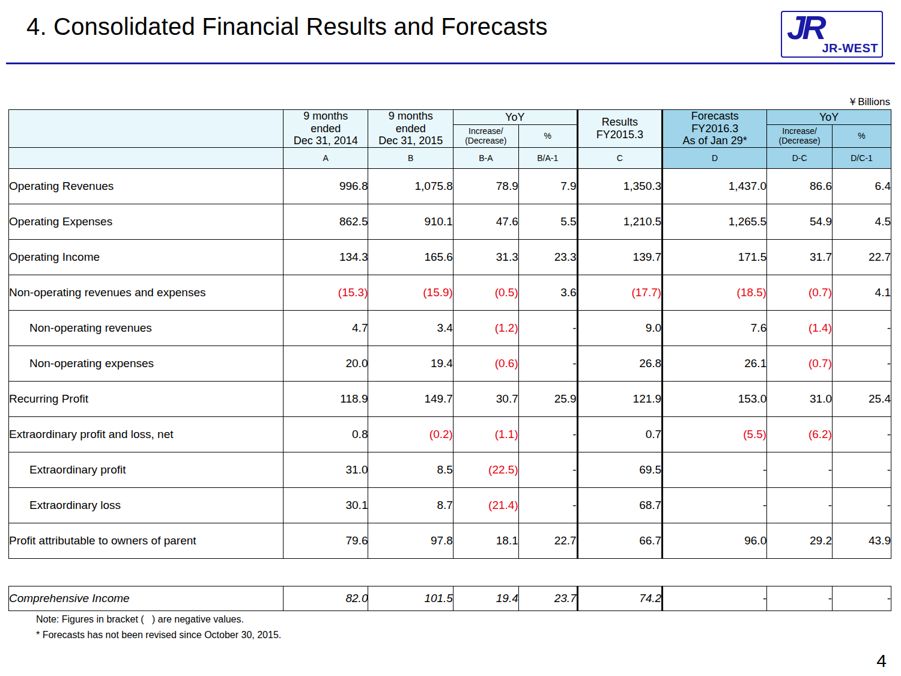4. Consolidated Financial Results and Forecasts
JR JR-WEST
￥Billions
| | 9 months ended Dec 31, 2014 | 9 months ended Dec 31, 2015 | YoY | Results FY2015.3 | Forecasts FY2016.3 As of Jan 29* | YoY |
| Increase/ (Decrease) | % | Increase/ (Decrease) | % |
| | A | B | B-A | B/A-1 | C | D | D-C | D/C-1 |
| Operating Revenues | 996.8 | 1,075.8 | 78.9 | 7.9 | 1,350.3 | 1,437.0 | 86.6 | 6.4 |
| Operating Expenses | 862.5 | 910.1 | 47.6 | 5.5 | 1,210.5 | 1,265.5 | 54.9 | 4.5 |
| Operating Income | 134.3 | 165.6 | 31.3 | 23.3 | 139.7 | 171.5 | 31.7 | 22.7 |
| Non-operating revenues and expenses | (15.3) | (15.9) | (0.5) | 3.6 | (17.7) | (18.5) | (0.7) | 4.1 |
| Non-operating revenues | 4.7 | 3.4 | (1.2) | - | 9.0 | 7.6 | (1.4) | - |
| Non-operating expenses | 20.0 | 19.4 | (0.6) | - | 26.8 | 26.1 | (0.7) | - |
| Recurring Profit | 118.9 | 149.7 | 30.7 | 25.9 | 121.9 | 153.0 | 31.0 | 25.4 |
| Extraordinary profit and loss, net | 0.8 | (0.2) | (1.1) | - | 0.7 | (5.5) | (6.2) | - |
| Extraordinary profit | 31.0 | 8.5 | (22.5) | - | 69.5 | - | - | - |
| Extraordinary loss | 30.1 | 8.7 | (21.4) | - | 68.7 | - | - | - |
| Profit attributable to owners of parent | 79.6 | 97.8 | 18.1 | 22.7 | 66.7 | 96.0 | 29.2 | 43.9 |
| Comprehensive Income | 82.0 | 101.5 | 19.4 | 23.7 | 74.2 | - | - | - |
Note: Figures in bracket ( ) are negative values.
* Forecasts has not been revised since October 30, 2015.
4